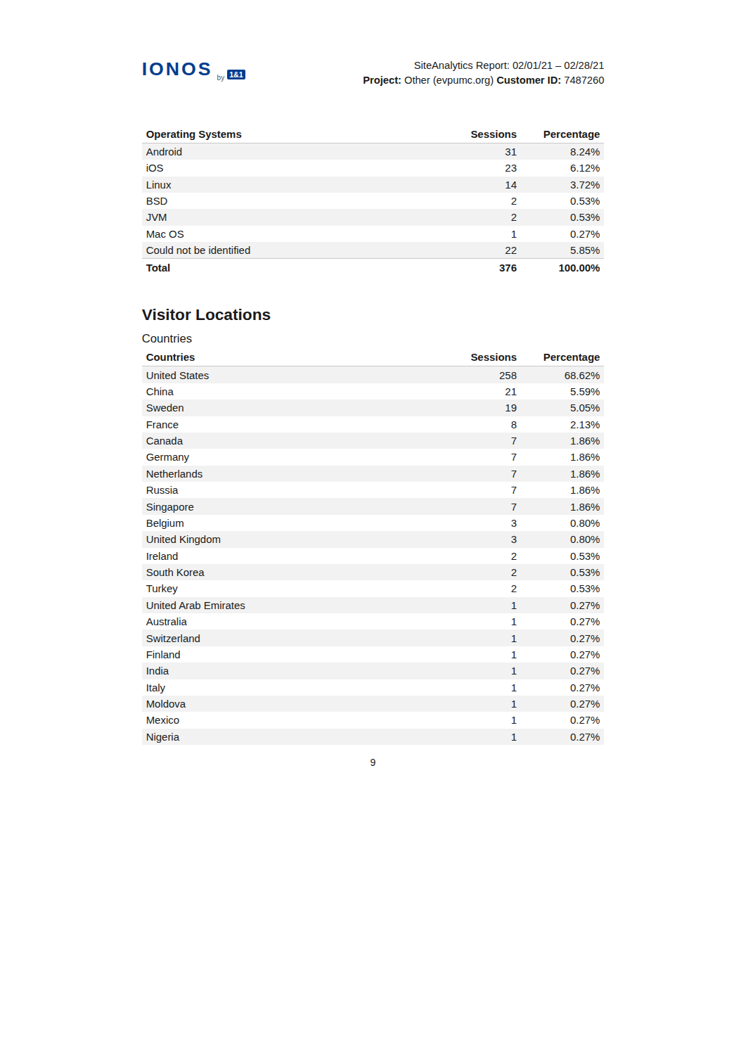IONOS by 1&1
SiteAnalytics Report: 02/01/21 – 02/28/21
Project: Other (evpumc.org) Customer ID: 7487260
| Operating Systems | Sessions | Percentage |
| --- | --- | --- |
| Android | 31 | 8.24% |
| iOS | 23 | 6.12% |
| Linux | 14 | 3.72% |
| BSD | 2 | 0.53% |
| JVM | 2 | 0.53% |
| Mac OS | 1 | 0.27% |
| Could not be identified | 22 | 5.85% |
| Total | 376 | 100.00% |
Visitor Locations
Countries
| Countries | Sessions | Percentage |
| --- | --- | --- |
| United States | 258 | 68.62% |
| China | 21 | 5.59% |
| Sweden | 19 | 5.05% |
| France | 8 | 2.13% |
| Canada | 7 | 1.86% |
| Germany | 7 | 1.86% |
| Netherlands | 7 | 1.86% |
| Russia | 7 | 1.86% |
| Singapore | 7 | 1.86% |
| Belgium | 3 | 0.80% |
| United Kingdom | 3 | 0.80% |
| Ireland | 2 | 0.53% |
| South Korea | 2 | 0.53% |
| Turkey | 2 | 0.53% |
| United Arab Emirates | 1 | 0.27% |
| Australia | 1 | 0.27% |
| Switzerland | 1 | 0.27% |
| Finland | 1 | 0.27% |
| India | 1 | 0.27% |
| Italy | 1 | 0.27% |
| Moldova | 1 | 0.27% |
| Mexico | 1 | 0.27% |
| Nigeria | 1 | 0.27% |
9